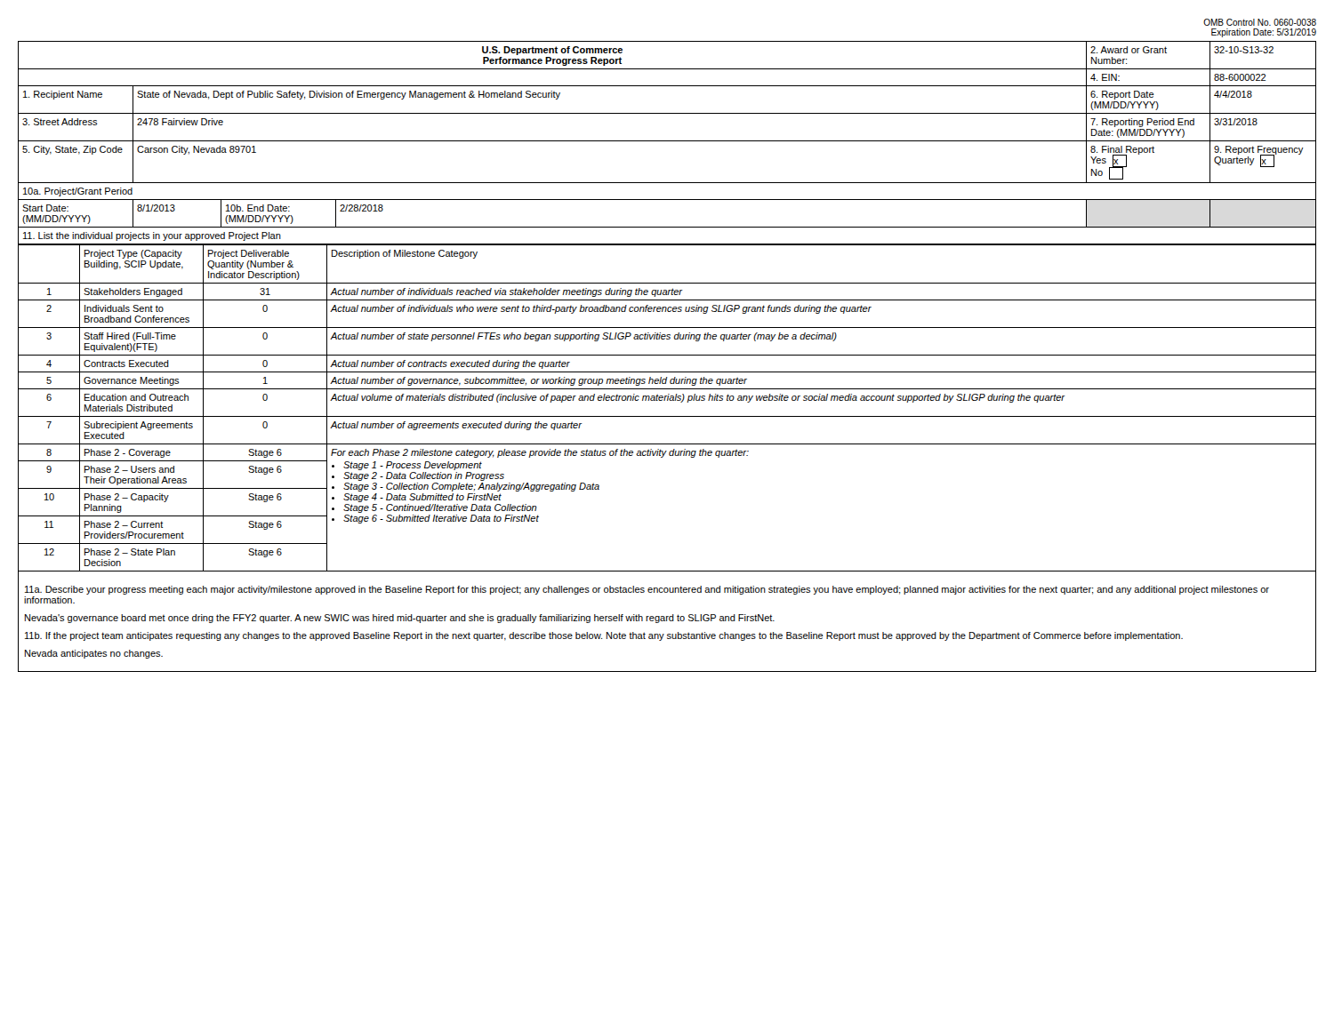OMB Control No. 0660-0038
Expiration Date: 5/31/2019
| U.S. Department of Commerce Performance Progress Report | 2. Award or Grant Number: | 32-10-S13-32 |
| | 4. EIN: | 88-6000022 |
| 1. Recipient Name | State of Nevada, Dept of Public Safety, Division of Emergency Management & Homeland Security | 6. Report Date (MM/DD/YYYY) | 4/4/2018 |
| 3. Street Address | 2478 Fairview Drive | 7. Reporting Period End Date: (MM/DD/YYYY) | 3/31/2018 |
| 5. City, State, Zip Code | Carson City, Nevada 89701 | 8. Final Report Yes x No | 9. Report Frequency Quarterly x |
| 10a. Project/Grant Period |
| Start Date: (MM/DD/YYYY) | 8/1/2013 | 10b. End Date: (MM/DD/YYYY) | 2/28/2018 | | |
| 11. List the individual projects in your approved Project Plan |
| | Project Type (Capacity Building, SCIP Update, | Project Deliverable Quantity (Number & Indicator Description) | Description of Milestone Category |
| 1 | Stakeholders Engaged | 31 | Actual number of individuals reached via stakeholder meetings during the quarter |
| 2 | Individuals Sent to Broadband Conferences | 0 | Actual number of individuals who were sent to third-party broadband conferences using SLIGP grant funds during the quarter |
| 3 | Staff Hired (Full-Time Equivalent)(FTE) | 0 | Actual number of state personnel FTEs who began supporting SLIGP activities during the quarter (may be a decimal) |
| 4 | Contracts Executed | 0 | Actual number of contracts executed during the quarter |
| 5 | Governance Meetings | 1 | Actual number of governance, subcommittee, or working group meetings held during the quarter |
| 6 | Education and Outreach Materials Distributed | 0 | Actual volume of materials distributed (inclusive of paper and electronic materials) plus hits to any website or social media account supported by SLIGP during the quarter |
| 7 | Subrecipient Agreements Executed | 0 | Actual number of agreements executed during the quarter |
| 8 | Phase 2 - Coverage | Stage 6 | For each Phase 2 milestone category, please provide the status of the activity during the quarter: Stage 1 - Process Development Stage 2 - Data Collection in Progress Stage 3 - Collection Complete; Analyzing/Aggregating Data Stage 4 - Data Submitted to FirstNet Stage 5 - Continued/Iterative Data Collection Stage 6 - Submitted Iterative Data to FirstNet |
| 9 | Phase 2 – Users and Their Operational Areas | Stage 6 |
| 10 | Phase 2 – Capacity Planning | Stage 6 |
| 11 | Phase 2 – Current Providers/Procurement | Stage 6 |
| 12 | Phase 2 – State Plan Decision | Stage 6 |
11a. Describe your progress meeting each major activity/milestone approved in the Baseline Report for this project; any challenges or obstacles encountered and mitigation strategies you have employed; planned major activities for the next quarter; and any additional project milestones or information.
Nevada's governance board met once dring the FFY2 quarter. A new SWIC was hired mid-quarter and she is gradually familiarizing herself with regard to SLIGP and FirstNet.
11b. If the project team anticipates requesting any changes to the approved Baseline Report in the next quarter, describe those below. Note that any substantive changes to the Baseline Report must be approved by the Department of Commerce before implementation.
Nevada anticipates no changes.